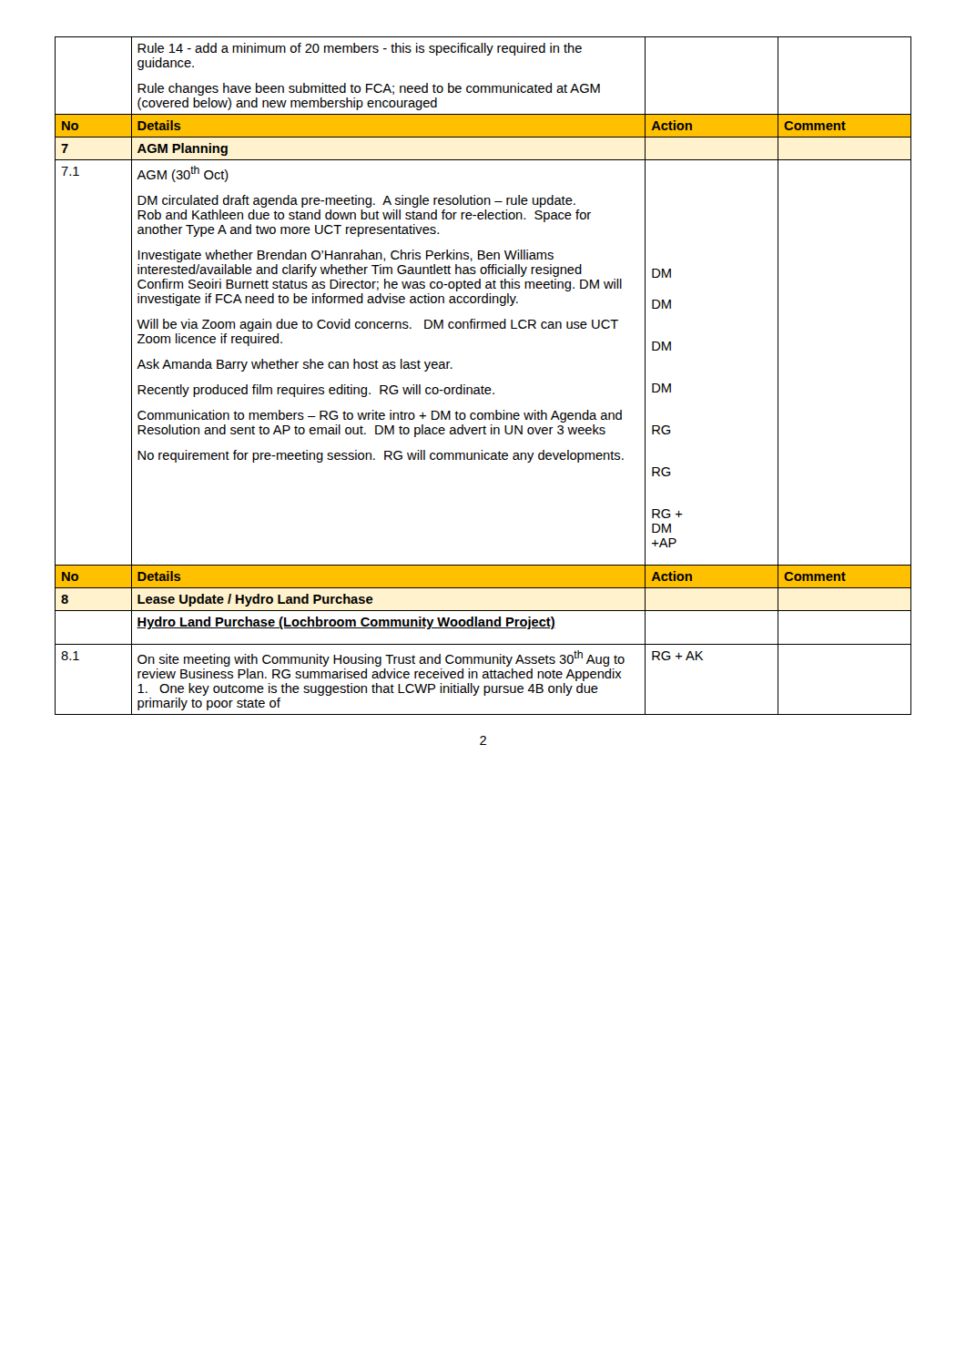| | Rule 14 - add a minimum of 20 members - this is specifically required in the guidance. Rule changes have been submitted to FCA; need to be communicated at AGM (covered below) and new membership encouraged | | |
| No | Details | Action | Comment |
| 7 | AGM Planning | | |
| 7.1 | AGM (30 th Oct) DM circulated draft agenda pre-meeting. A single resolution – rule update. Rob and Kathleen due to stand down but will stand for re-election. Space for another Type A and two more UCT representatives. Investigate whether Brendan O’Hanrahan, Chris Perkins, Ben Williams interested/available and clarify whether Tim Gauntlett has officially resigned Confirm Seoiri Burnett status as Director; he was co-opted at this meeting. DM will investigate if FCA need to be informed advise action accordingly. Will be via Zoom again due to Covid concerns. DM confirmed LCR can use UCT Zoom licence if required. Ask Amanda Barry whether she can host as last year. Recently produced film requires editing. RG will co-ordinate. Communication to members – RG to write intro + DM to combine with Agenda and Resolution and sent to AP to email out. DM to place advert in UN over 3 weeks No requirement for pre-meeting session. RG will communicate any developments. | DM DM DM DM RG RG RG + DM +AP | |
| No | Details | Action | Comment |
| 8 | Lease Update / Hydro Land Purchase | | |
| | Hydro Land Purchase (Lochbroom Community Woodland Project) | | |
| 8.1 | On site meeting with Community Housing Trust and Community Assets 30 th Aug to review Business Plan. RG summarised advice received in attached note Appendix 1. One key outcome is the suggestion that LCWP initially pursue 4B only due primarily to poor state of | RG + AK | |
2